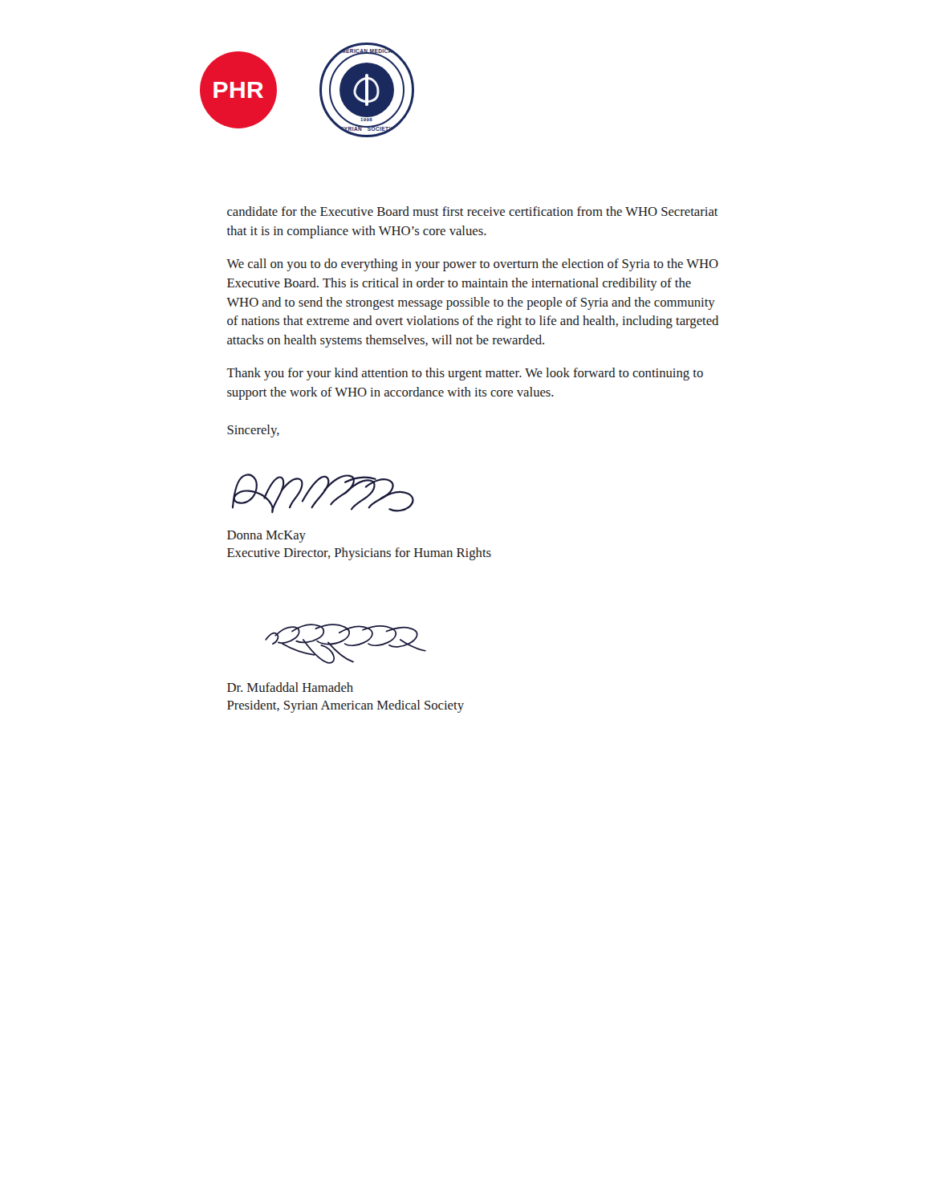PHR
AMERICAN MEDICAL
1998
SYRIAN SOCIETY
candidate for the Executive Board must first receive certification from the WHO Secretariat that it is in compliance with WHO’s core values.
We call on you to do everything in your power to overturn the election of Syria to the WHO Executive Board. This is critical in order to maintain the international credibility of the WHO and to send the strongest message possible to the people of Syria and the community of nations that extreme and overt violations of the right to life and health, including targeted attacks on health systems themselves, will not be rewarded.
Thank you for your kind attention to this urgent matter. We look forward to continuing to support the work of WHO in accordance with its core values.
Sincerely,
Donna McKay
Executive Director, Physicians for Human Rights
Dr. Mufaddal Hamadeh
President, Syrian American Medical Society